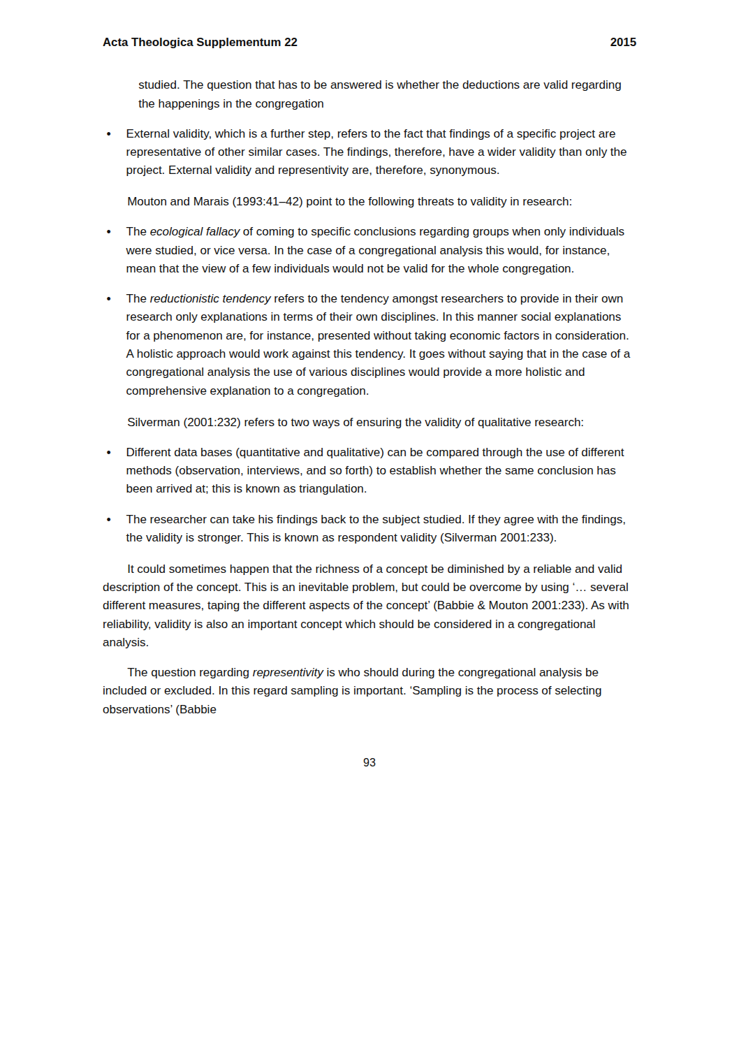Acta Theologica Supplementum 22 2015
studied. The question that has to be answered is whether the deductions are valid regarding the happenings in the congregation
External validity, which is a further step, refers to the fact that findings of a specific project are representative of other similar cases. The findings, therefore, have a wider validity than only the project. External validity and representivity are, therefore, synonymous.
Mouton and Marais (1993:41–42) point to the following threats to validity in research:
The ecological fallacy of coming to specific conclusions regarding groups when only individuals were studied, or vice versa. In the case of a congregational analysis this would, for instance, mean that the view of a few individuals would not be valid for the whole congregation.
The reductionistic tendency refers to the tendency amongst researchers to provide in their own research only explanations in terms of their own disciplines. In this manner social explanations for a phenomenon are, for instance, presented without taking economic factors in consideration. A holistic approach would work against this tendency. It goes without saying that in the case of a congregational analysis the use of various disciplines would provide a more holistic and comprehensive explanation to a congregation.
Silverman (2001:232) refers to two ways of ensuring the validity of qualitative research:
Different data bases (quantitative and qualitative) can be compared through the use of different methods (observation, interviews, and so forth) to establish whether the same conclusion has been arrived at; this is known as triangulation.
The researcher can take his findings back to the subject studied. If they agree with the findings, the validity is stronger. This is known as respondent validity (Silverman 2001:233).
It could sometimes happen that the richness of a concept be diminished by a reliable and valid description of the concept. This is an inevitable problem, but could be overcome by using ‘… several different measures, taping the different aspects of the concept’ (Babbie & Mouton 2001:233). As with reliability, validity is also an important concept which should be considered in a congregational analysis.
The question regarding representivity is who should during the congregational analysis be included or excluded. In this regard sampling is important. ‘Sampling is the process of selecting observations’ (Babbie
93